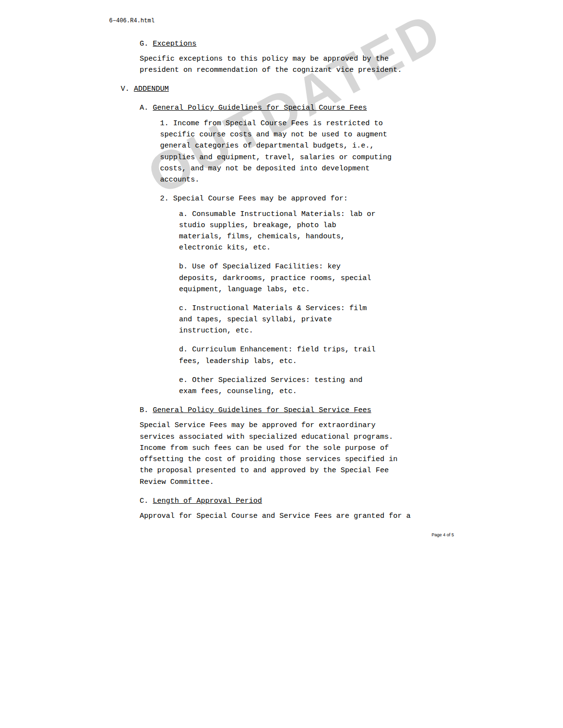6−406.R4.html
OUTDATED
G. Exceptions
Specific exceptions to this policy may be approved by the
president on recommendation of the cognizant vice president.
V. ADDENDUM
A. General Policy Guidelines for Special Course Fees
1. Income from Special Course Fees is restricted to
specific course costs and may not be used to augment
general categories of departmental budgets, i.e.,
supplies and equipment, travel, salaries or computing
costs, and may not be deposited into development
accounts.
2. Special Course Fees may be approved for:
a. Consumable Instructional Materials: lab or
studio supplies, breakage, photo lab
materials, films, chemicals, handouts,
electronic kits, etc.
b. Use of Specialized Facilities: key
deposits, darkrooms, practice rooms, special
equipment, language labs, etc.
c. Instructional Materials & Services: film
and tapes, special syllabi, private
instruction, etc.
d. Curriculum Enhancement: field trips, trail
fees, leadership labs, etc.
e. Other Specialized Services: testing and
exam fees, counseling, etc.
B. General Policy Guidelines for Special Service Fees
Special Service Fees may be approved for extraordinary
services associated with specialized educational programs.
Income from such fees can be used for the sole purpose of
offsetting the cost of proiding those services specified in
the proposal presented to and approved by the Special Fee
Review Committee.
C. Length of Approval Period
Approval for Special Course and Service Fees are granted for a
Page 4 of 5